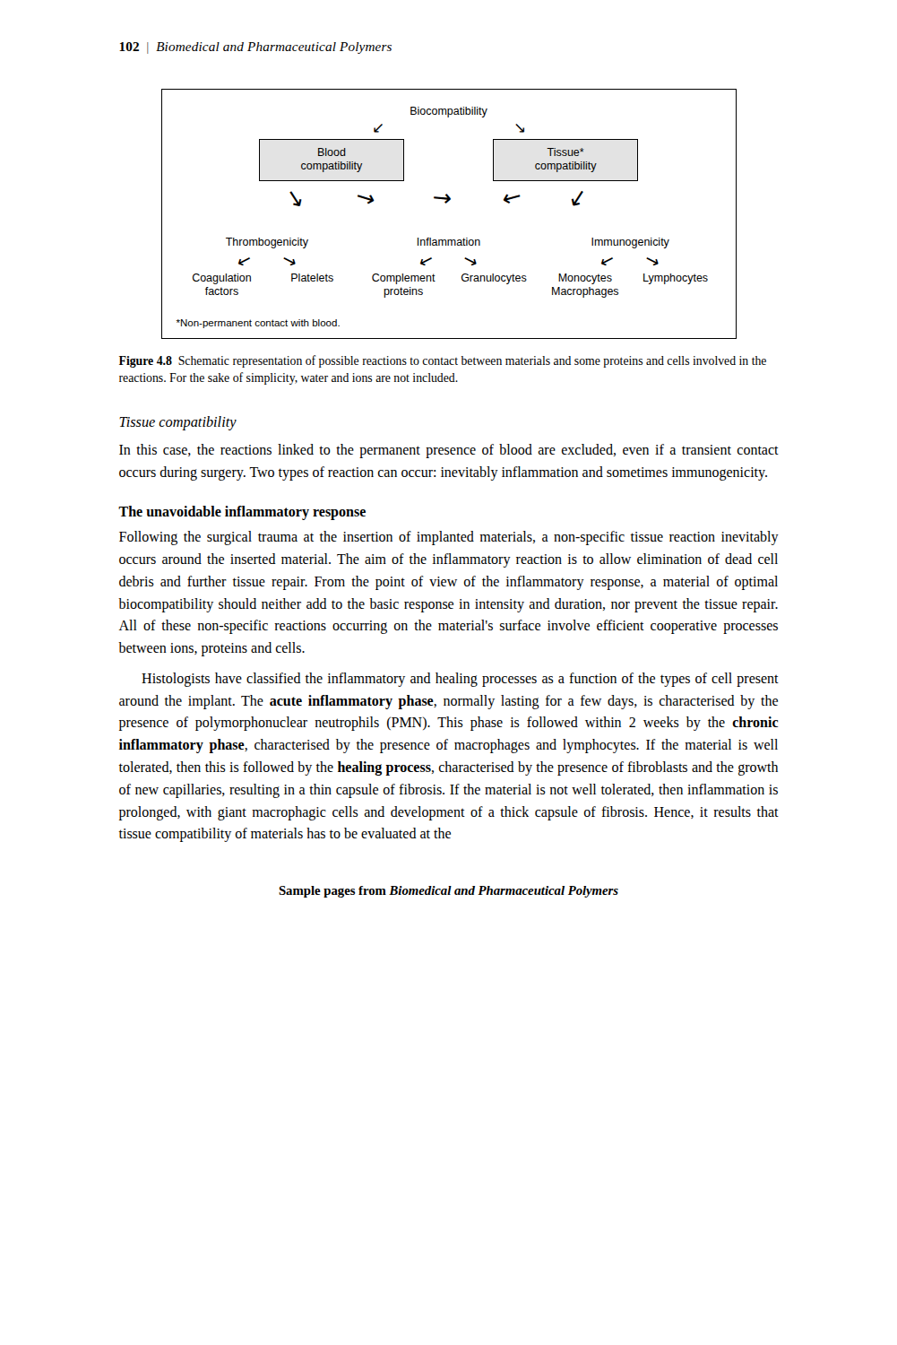102|Biomedical and Pharmaceutical Polymers
Biocompatibility
↙↘
Blood
compatibility
Tissue*
compatibility
↘ ↘ ↘ ↙ ↙
Thrombogenicity
Inflammation
Immunogenicity
↙↘
↙↘
↙↘
Coagulation
factors
Platelets
Complement
proteins
Granulocytes
Monocytes
Macrophages
Lymphocytes
*Non-permanent contact with blood.
Figure 4.8 Schematic representation of possible reactions to contact between materials and some proteins and cells involved in the reactions. For the sake of simplicity, water and ions are not included.
Tissue compatibility
In this case, the reactions linked to the permanent presence of blood are excluded, even if a transient contact occurs during surgery. Two types of reaction can occur: inevitably inflammation and sometimes immunogenicity.
The unavoidable inflammatory response
Following the surgical trauma at the insertion of implanted materials, a non-specific tissue reaction inevitably occurs around the inserted material. The aim of the inflammatory reaction is to allow elimination of dead cell debris and further tissue repair. From the point of view of the inflammatory response, a material of optimal biocompatibility should neither add to the basic response in intensity and duration, nor prevent the tissue repair. All of these non-specific reactions occurring on the material's surface involve efficient cooperative processes between ions, proteins and cells.
Histologists have classified the inflammatory and healing processes as a function of the types of cell present around the implant. The acute inflammatory phase, normally lasting for a few days, is characterised by the presence of polymorphonuclear neutrophils (PMN). This phase is followed within 2 weeks by the chronic inflammatory phase, characterised by the presence of macrophages and lymphocytes. If the material is well tolerated, then this is followed by the healing process, characterised by the presence of fibroblasts and the growth of new capillaries, resulting in a thin capsule of fibrosis. If the material is not well tolerated, then inflammation is prolonged, with giant macrophagic cells and development of a thick capsule of fibrosis. Hence, it results that tissue compatibility of materials has to be evaluated at the
Sample pages from Biomedical and Pharmaceutical Polymers